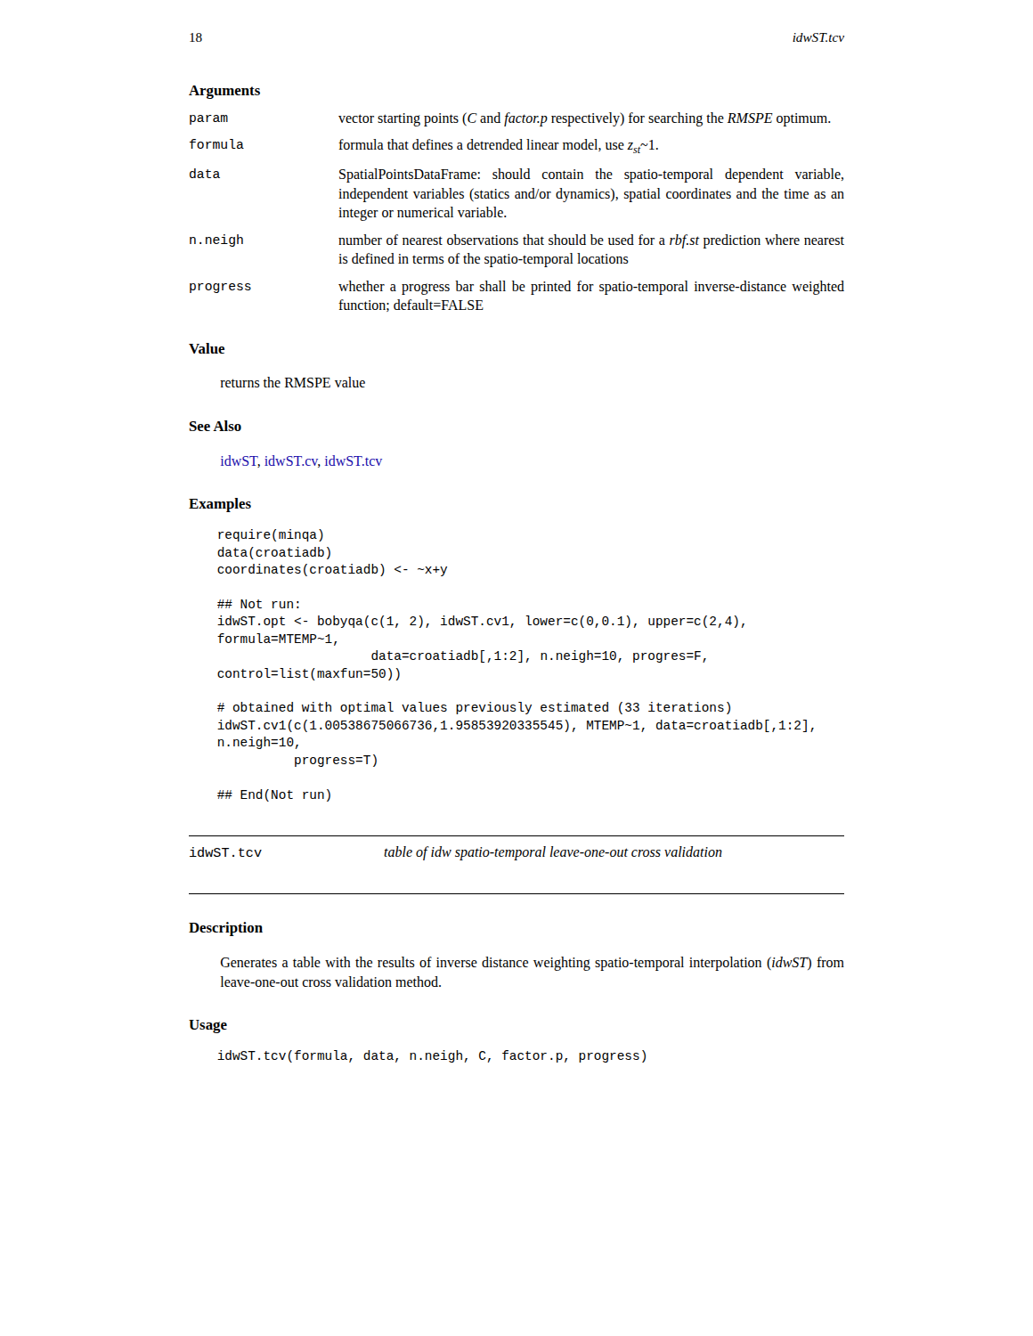18 idwST.tcv
Arguments
param
vector starting points (C and factor.p respectively) for searching the RMSPE optimum.
formula
formula that defines a detrended linear model, use zst~1.
data
SpatialPointsDataFrame: should contain the spatio-temporal dependent variable, independent variables (statics and/or dynamics), spatial coordinates and the time as an integer or numerical variable.
n.neigh
number of nearest observations that should be used for a rbf.st prediction where nearest is defined in terms of the spatio-temporal locations
progress
whether a progress bar shall be printed for spatio-temporal inverse-distance weighted function; default=FALSE
Value
returns the RMSPE value
See Also
idwST, idwST.cv, idwST.tcv
Examples
require(minqa)
data(croatiadb)
coordinates(croatiadb) <- ~x+y

## Not run:
idwST.opt <- bobyqa(c(1, 2), idwST.cv1, lower=c(0,0.1), upper=c(2,4), formula=MTEMP~1,
                    data=croatiadb[,1:2], n.neigh=10, progres=F, control=list(maxfun=50))

# obtained with optimal values previously estimated (33 iterations)
idwST.cv1(c(1.00538675066736,1.95853920335545), MTEMP~1, data=croatiadb[,1:2], n.neigh=10,
          progress=T)

## End(Not run)
idwST.tcv table of idw spatio-temporal leave-one-out cross validation
Description
Generates a table with the results of inverse distance weighting spatio-temporal interpolation (idwST) from leave-one-out cross validation method.
Usage
idwST.tcv(formula, data, n.neigh, C, factor.p, progress)